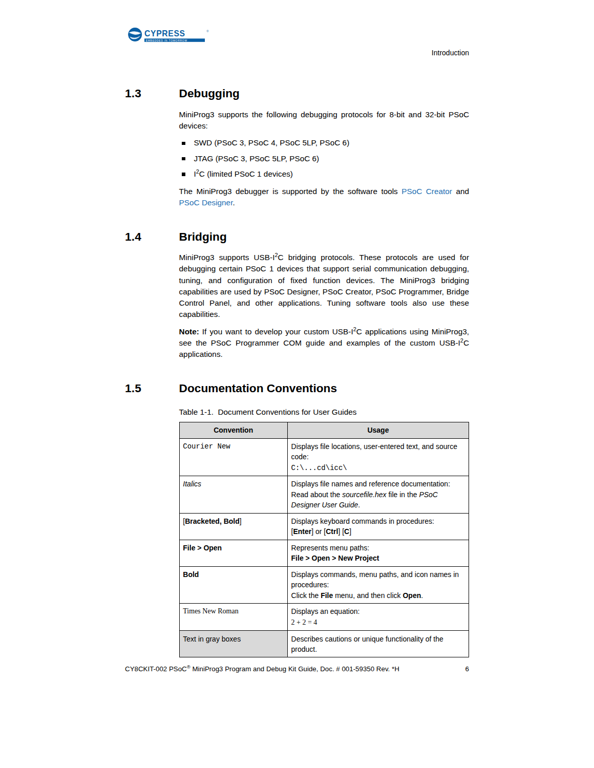CYPRESS EMBEDDED IN TOMORROW ®
Introduction
1.3
Debugging
MiniProg3 supports the following debugging protocols for 8-bit and 32-bit PSoC devices:
SWD (PSoC 3, PSoC 4, PSoC 5LP, PSoC 6)
JTAG (PSoC 3, PSoC 5LP, PSoC 6)
I2C (limited PSoC 1 devices)
The MiniProg3 debugger is supported by the software tools PSoC Creator and PSoC Designer.
1.4
Bridging
MiniProg3 supports USB-I2C bridging protocols. These protocols are used for debugging certain PSoC 1 devices that support serial communication debugging, tuning, and configuration of fixed function devices. The MiniProg3 bridging capabilities are used by PSoC Designer, PSoC Creator, PSoC Programmer, Bridge Control Panel, and other applications. Tuning software tools also use these capabilities.
Note: If you want to develop your custom USB-I2C applications using MiniProg3, see the PSoC Programmer COM guide and examples of the custom USB-I2C applications.
1.5
Documentation Conventions
Table 1-1. Document Conventions for User Guides
| Convention | Usage |
| --- | --- |
| Courier New | Displays file locations, user-entered text, and source code: C:\...cd\icc\ |
| Italics | Displays file names and reference documentation: Read about the sourcefile.hex file in the PSoC Designer User Guide . |
| [ Bracketed, Bold ] | Displays keyboard commands in procedures: [ Enter ] or [ Ctrl ] [ C ] |
| File > Open | Represents menu paths: File > Open > New Project |
| Bold | Displays commands, menu paths, and icon names in procedures: Click the File menu, and then click Open . |
| Times New Roman | Displays an equation: 2 + 2 = 4 |
| Text in gray boxes | Describes cautions or unique functionality of the product. |
CY8CKIT-002 PSoC® MiniProg3 Program and Debug Kit Guide, Doc. # 001-59350 Rev. *H
6